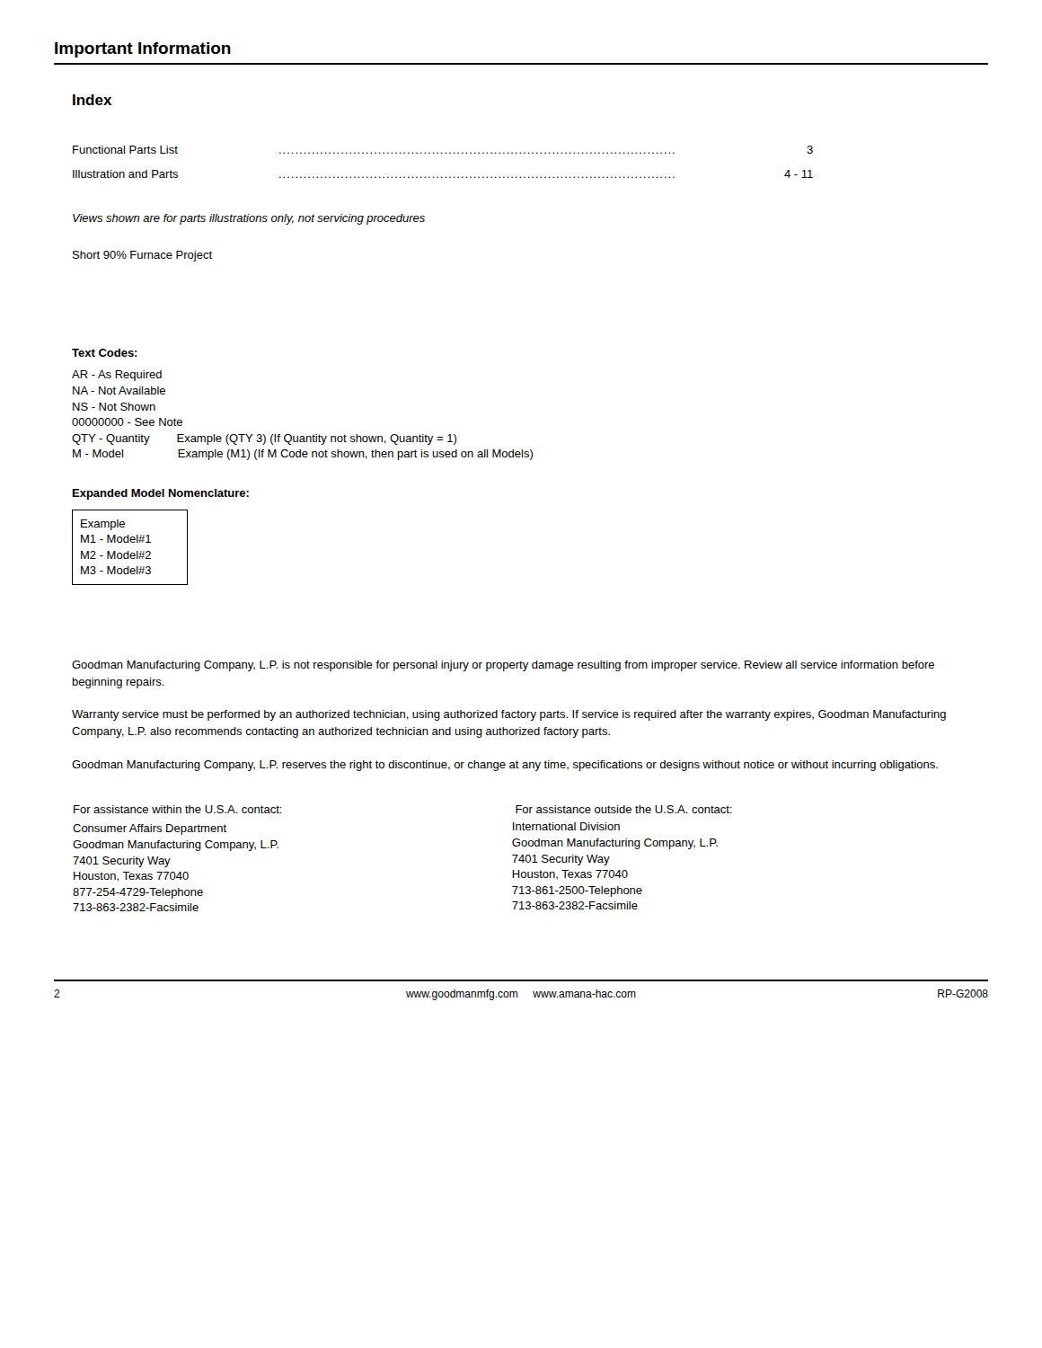Important Information
Index
| Functional Parts List | ................................................................................................ | 3 |
| Illustration and Parts | ................................................................................................ | 4 - 11 |
Views shown are for parts illustrations only, not servicing procedures
Short 90% Furnace Project
Text Codes:
AR - As Required
NA - Not Available
NS - Not Shown
00000000 - See Note
QTY - Quantity Example (QTY 3) (If Quantity not shown, Quantity = 1)
M - Model Example (M1) (If M Code not shown, then part is used on all Models)
Expanded Model Nomenclature:
Example
M1 - Model#1
M2 - Model#2
M3 - Model#3
Goodman Manufacturing Company, L.P. is not responsible for personal injury or property damage resulting from improper service. Review all service information before beginning repairs.
Warranty service must be performed by an authorized technician, using authorized factory parts. If service is required after the warranty expires, Goodman Manufacturing Company, L.P. also recommends contacting an authorized technician and using authorized factory parts.
Goodman Manufacturing Company, L.P. reserves the right to discontinue, or change at any time, specifications or designs without notice or without incurring obligations.
| For assistance within the U.S.A. contact: Consumer Affairs Department Goodman Manufacturing Company, L.P. 7401 Security Way Houston, Texas 77040 877-254-4729-Telephone 713-863-2382-Facsimile | For assistance outside the U.S.A. contact: International Division Goodman Manufacturing Company, L.P. 7401 Security Way Houston, Texas 77040 713-861-2500-Telephone 713-863-2382-Facsimile |
2
www.goodmanmfg.com www.amana-hac.com
RP-G2008